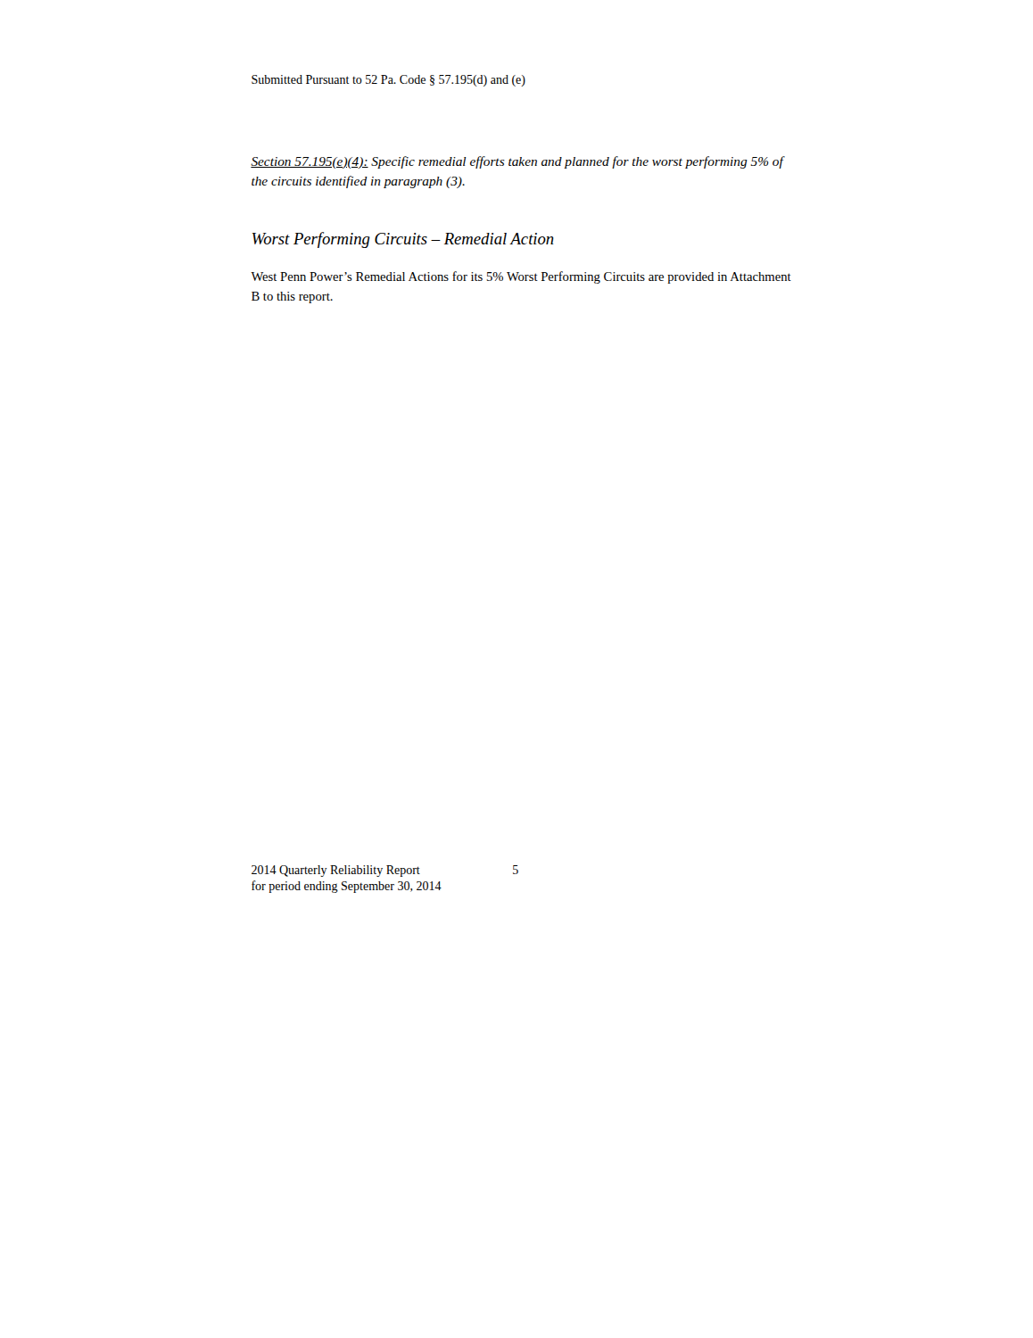Submitted Pursuant to 52 Pa. Code § 57.195(d) and (e)
Section 57.195(e)(4): Specific remedial efforts taken and planned for the worst performing 5% of the circuits identified in paragraph (3).
Worst Performing Circuits – Remedial Action
West Penn Power’s Remedial Actions for its 5% Worst Performing Circuits are provided in Attachment B to this report.
2014 Quarterly Reliability Report5
for period ending September 30, 2014